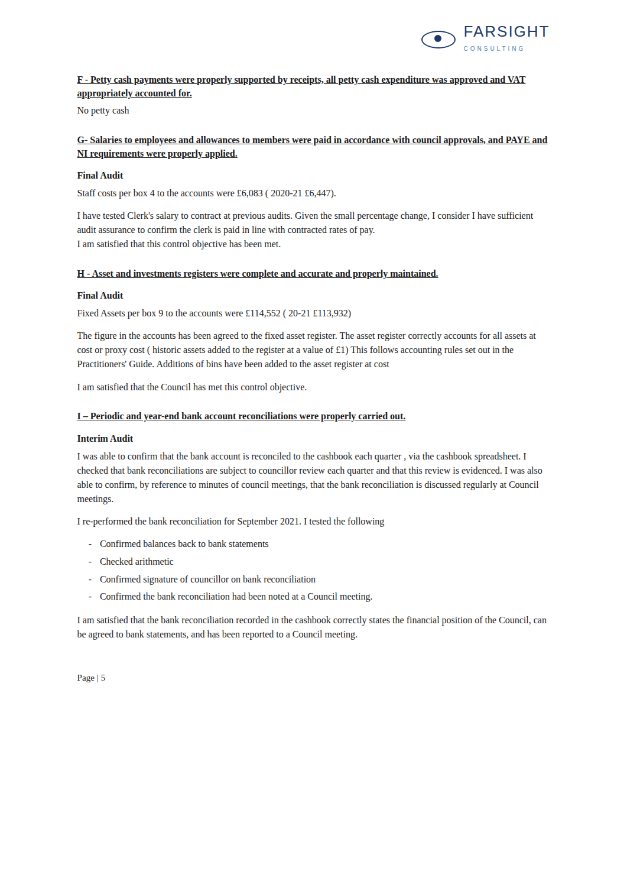FARSIGHT
CONSULTING
F - Petty cash payments were properly supported by receipts, all petty cash expenditure was approved and VAT appropriately accounted for.
No petty cash
G- Salaries to employees and allowances to members were paid in accordance with council approvals, and PAYE and NI requirements were properly applied.
Final Audit
Staff costs per box 4 to the accounts were £6,083 ( 2020-21 £6,447).
I have tested Clerk's salary to contract at previous audits. Given the small percentage change, I consider I have sufficient audit assurance to confirm the clerk is paid in line with contracted rates of pay.
I am satisfied that this control objective has been met.
H - Asset and investments registers were complete and accurate and properly maintained.
Final Audit
Fixed Assets per box 9 to the accounts were £114,552 ( 20-21 £113,932)
The figure in the accounts has been agreed to the fixed asset register. The asset register correctly accounts for all assets at cost or proxy cost ( historic assets added to the register at a value of £1) This follows accounting rules set out in the Practitioners' Guide. Additions of bins have been added to the asset register at cost
I am satisfied that the Council has met this control objective.
I – Periodic and year-end bank account reconciliations were properly carried out.
Interim Audit
I was able to confirm that the bank account is reconciled to the cashbook each quarter , via the cashbook spreadsheet. I checked that bank reconciliations are subject to councillor review each quarter and that this review is evidenced. I was also able to confirm, by reference to minutes of council meetings, that the bank reconciliation is discussed regularly at Council meetings.
I re-performed the bank reconciliation for September 2021. I tested the following
Confirmed balances back to bank statements
Checked arithmetic
Confirmed signature of councillor on bank reconciliation
Confirmed the bank reconciliation had been noted at a Council meeting.
I am satisfied that the bank reconciliation recorded in the cashbook correctly states the financial position of the Council, can be agreed to bank statements, and has been reported to a Council meeting.
Page | 5